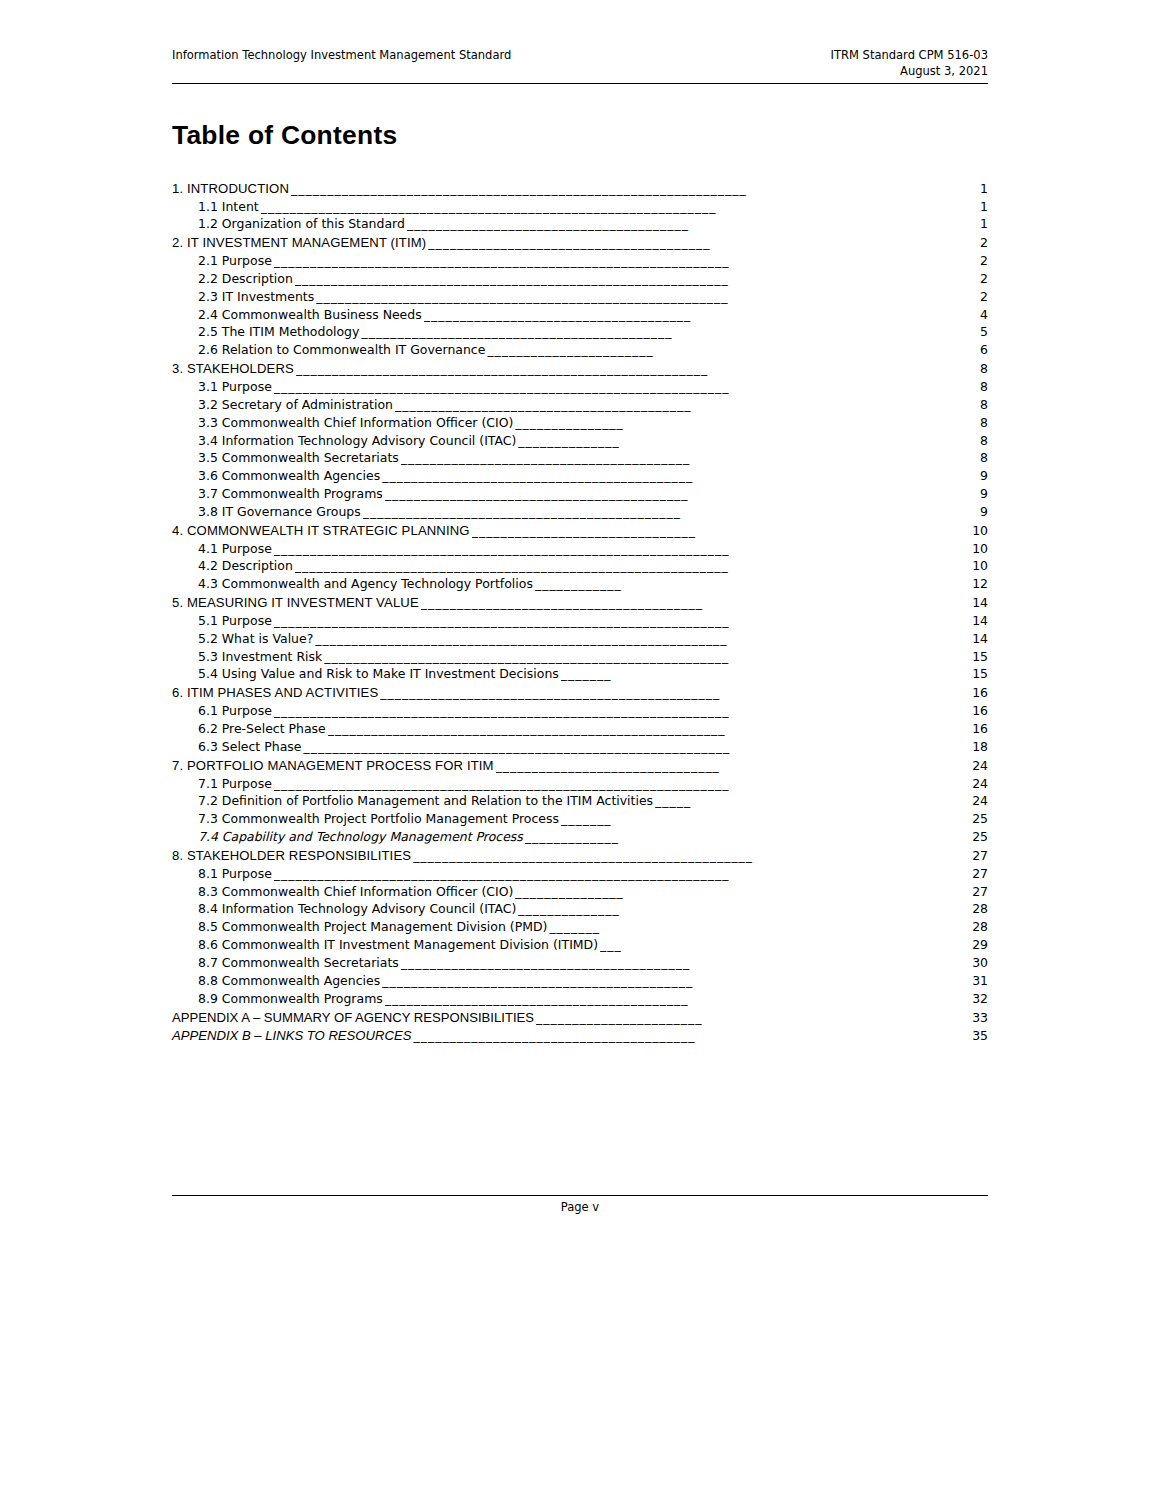Information Technology Investment Management Standard
ITRM Standard CPM 516-03
August 3, 2021
Table of Contents
1. INTRODUCTION_______________________________________________________________1
1.1 Intent_______________________________________________________________1
1.2 Organization of this Standard_______________________________________1
2. IT INVESTMENT MANAGEMENT (ITIM)_______________________________________2
2.1 Purpose_______________________________________________________________2
2.2 Description____________________________________________________________2
2.3 IT Investments_________________________________________________________2
2.4 Commonwealth Business Needs_____________________________________4
2.5 The ITIM Methodology___________________________________________5
2.6 Relation to Commonwealth IT Governance_______________________6
3. STAKEHOLDERS_________________________________________________________8
3.1 Purpose_______________________________________________________________8
3.2 Secretary of Administration_________________________________________8
3.3 Commonwealth Chief Information Officer (CIO)_______________8
3.4 Information Technology Advisory Council (ITAC)______________8
3.5 Commonwealth Secretariats________________________________________8
3.6 Commonwealth Agencies___________________________________________9
3.7 Commonwealth Programs__________________________________________9
3.8 IT Governance Groups____________________________________________9
4. COMMONWEALTH IT STRATEGIC PLANNING_______________________________10
4.1 Purpose_______________________________________________________________10
4.2 Description____________________________________________________________10
4.3 Commonwealth and Agency Technology Portfolios____________12
5. MEASURING IT INVESTMENT VALUE_______________________________________14
5.1 Purpose_______________________________________________________________14
5.2 What is Value?_________________________________________________________14
5.3 Investment Risk________________________________________________________15
5.4 Using Value and Risk to Make IT Investment Decisions_______15
6. ITIM PHASES AND ACTIVITIES_______________________________________________16
6.1 Purpose_______________________________________________________________16
6.2 Pre-Select Phase_______________________________________________________16
6.3 Select Phase___________________________________________________________18
7. PORTFOLIO MANAGEMENT PROCESS FOR ITIM_______________________________24
7.1 Purpose_______________________________________________________________24
7.2 Definition of Portfolio Management and Relation to the ITIM Activities_____24
7.3 Commonwealth Project Portfolio Management Process_______25
7.4 Capability and Technology Management Process_____________25
8. STAKEHOLDER RESPONSIBILITIES_______________________________________________27
8.1 Purpose_______________________________________________________________27
8.3 Commonwealth Chief Information Officer (CIO)_______________27
8.4 Information Technology Advisory Council (ITAC)______________28
8.5 Commonwealth Project Management Division (PMD)_______28
8.6 Commonwealth IT Investment Management Division (ITIMD)___29
8.7 Commonwealth Secretariats________________________________________30
8.8 Commonwealth Agencies___________________________________________31
8.9 Commonwealth Programs__________________________________________32
APPENDIX A – SUMMARY OF AGENCY RESPONSIBILITIES_______________________33
APPENDIX B – LINKS TO RESOURCES_______________________________________35
Page v